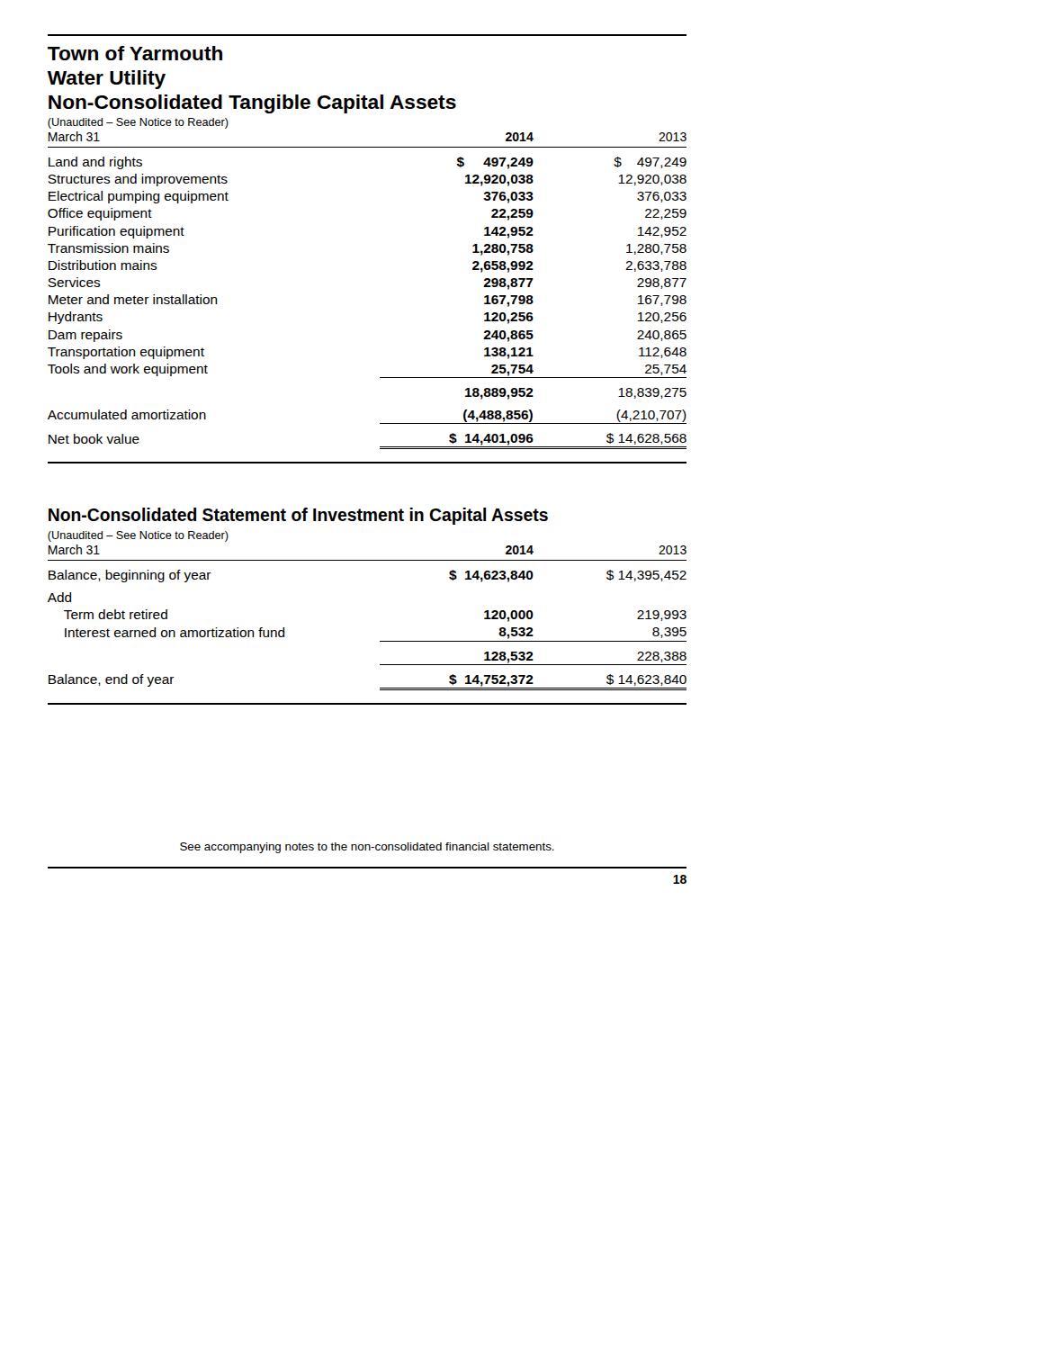Town of Yarmouth Water Utility Non-Consolidated Tangible Capital Assets
(Unaudited – See Notice to Reader)
| March 31 | 2014 | 2013 |
| Land and rights | $ 497,249 | $ 497,249 |
| Structures and improvements | 12,920,038 | 12,920,038 |
| Electrical pumping equipment | 376,033 | 376,033 |
| Office equipment | 22,259 | 22,259 |
| Purification equipment | 142,952 | 142,952 |
| Transmission mains | 1,280,758 | 1,280,758 |
| Distribution mains | 2,658,992 | 2,633,788 |
| Services | 298,877 | 298,877 |
| Meter and meter installation | 167,798 | 167,798 |
| Hydrants | 120,256 | 120,256 |
| Dam repairs | 240,865 | 240,865 |
| Transportation equipment | 138,121 | 112,648 |
| Tools and work equipment | 25,754 | 25,754 |
| | 18,889,952 | 18,839,275 |
| Accumulated amortization | (4,488,856) | (4,210,707) |
| Net book value | $ 14,401,096 | $ 14,628,568 |
Non-Consolidated Statement of Investment in Capital Assets
(Unaudited – See Notice to Reader)
| March 31 | 2014 | 2013 |
| Balance, beginning of year | $ 14,623,840 | $ 14,395,452 |
| Add | | |
| Term debt retired | 120,000 | 219,993 |
| Interest earned on amortization fund | 8,532 | 8,395 |
| | 128,532 | 228,388 |
| Balance, end of year | $ 14,752,372 | $ 14,623,840 |
See accompanying notes to the non-consolidated financial statements.
18